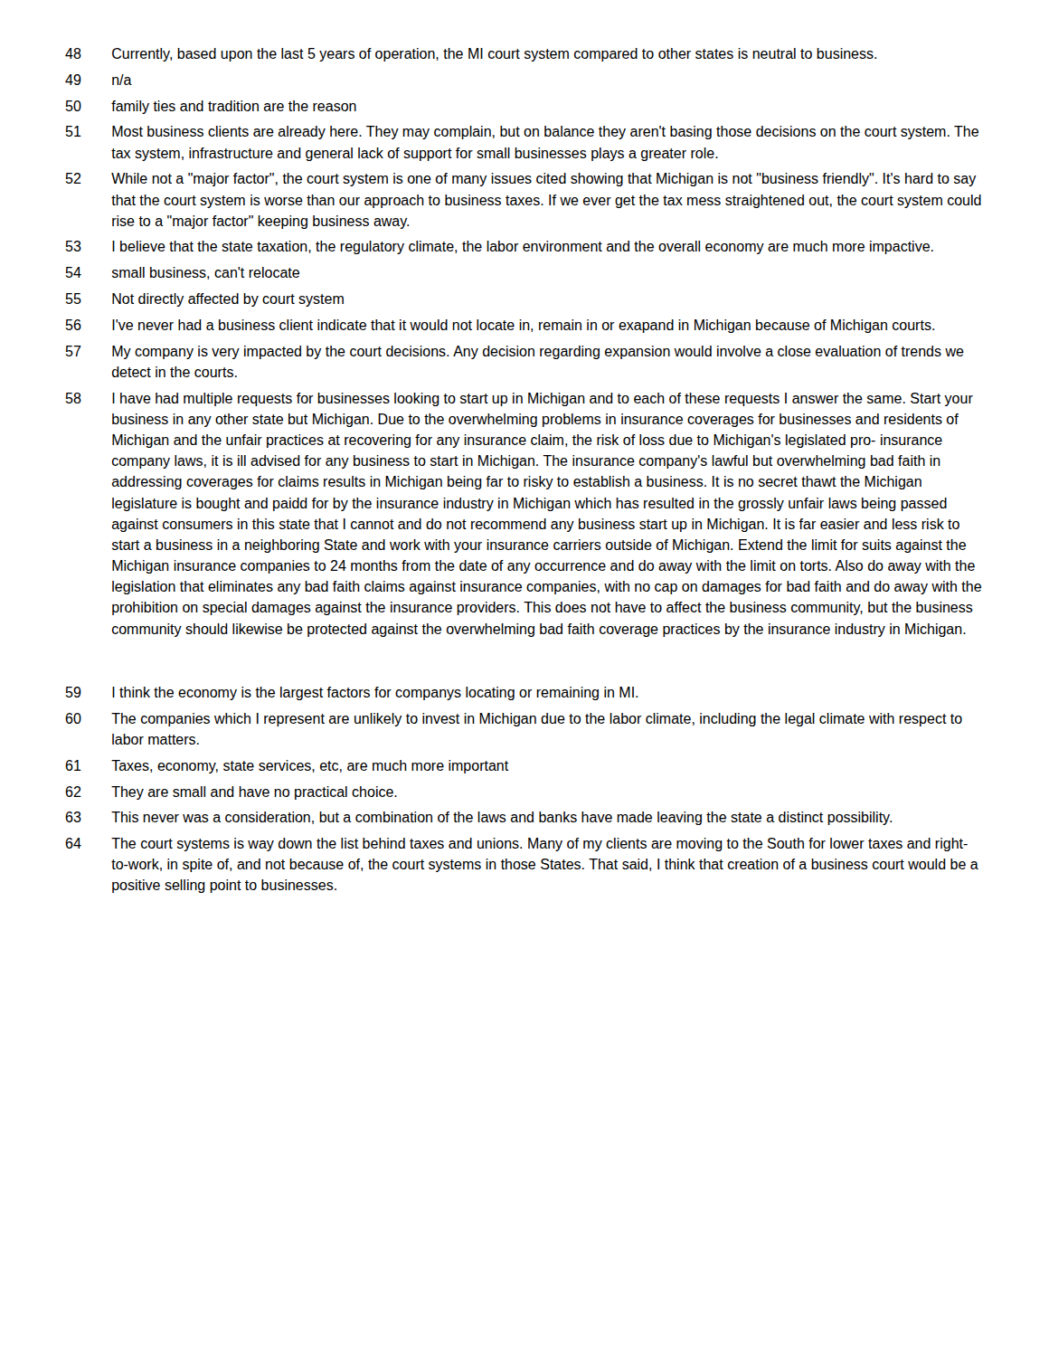48 Currently, based upon the last 5 years of operation, the MI court system compared to other states is neutral to business.
49 n/a
50 family ties and tradition are the reason
51 Most business clients are already here. They may complain, but on balance they aren't basing those decisions on the court system. The tax system, infrastructure and general lack of support for small businesses plays a greater role.
52 While not a "major factor", the court system is one of many issues cited showing that Michigan is not "business friendly". It's hard to say that the court system is worse than our approach to business taxes. If we ever get the tax mess straightened out, the court system could rise to a "major factor" keeping business away.
53 I believe that the state taxation, the regulatory climate, the labor environment and the overall economy are much more impactive.
54 small business, can't relocate
55 Not directly affected by court system
56 I've never had a business client indicate that it would not locate in, remain in or exapand in Michigan because of Michigan courts.
57 My company is very impacted by the court decisions. Any decision regarding expansion would involve a close evaluation of trends we detect in the courts.
58 I have had multiple requests for businesses looking to start up in Michigan and to each of these requests I answer the same. Start your business in any other state but Michigan. Due to the overwhelming problems in insurance coverages for businesses and residents of Michigan and the unfair practices at recovering for any insurance claim, the risk of loss due to Michigan's legislated pro- insurance company laws, it is ill advised for any business to start in Michigan. The insurance company's lawful but overwhelming bad faith in addressing coverages for claims results in Michigan being far to risky to establish a business. It is no secret thawt the Michigan legislature is bought and paidd for by the insurance industry in Michigan which has resulted in the grossly unfair laws being passed against consumers in this state that I cannot and do not recommend any business start up in Michigan. It is far easier and less risk to start a business in a neighboring State and work with your insurance carriers outside of Michigan. Extend the limit for suits against the Michigan insurance companies to 24 months from the date of any occurrence and do away with the limit on torts. Also do away with the legislation that eliminates any bad faith claims against insurance companies, with no cap on damages for bad faith and do away with the prohibition on special damages against the insurance providers. This does not have to affect the business community, but the business community should likewise be protected against the overwhelming bad faith coverage practices by the insurance industry in Michigan.
59 I think the economy is the largest factors for companys locating or remaining in MI.
60 The companies which I represent are unlikely to invest in Michigan due to the labor climate, including the legal climate with respect to labor matters.
61 Taxes, economy, state services, etc, are much more important
62 They are small and have no practical choice.
63 This never was a consideration, but a combination of the laws and banks have made leaving the state a distinct possibility.
64 The court systems is way down the list behind taxes and unions. Many of my clients are moving to the South for lower taxes and right-to-work, in spite of, and not because of, the court systems in those States. That said, I think that creation of a business court would be a positive selling point to businesses.